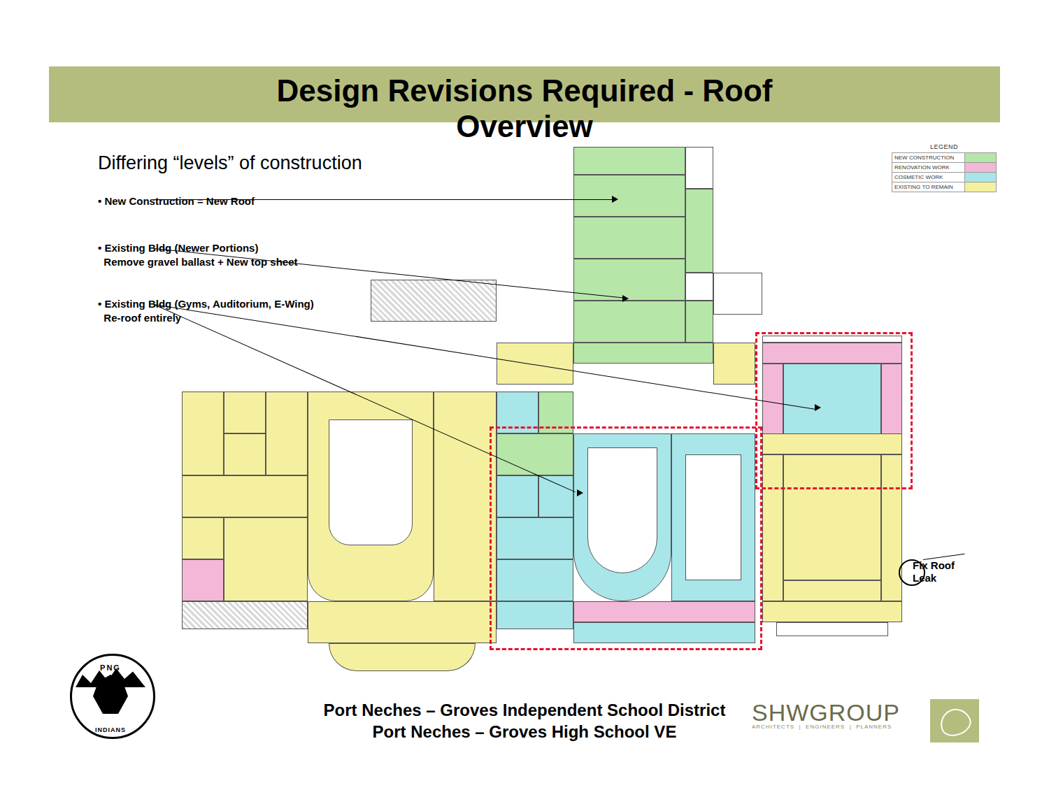Design Revisions Required - Roof
Overview
Differing “levels” of construction
• New Construction = New Roof
• Existing Bldg (Newer Portions)
Remove gravel ballast + New top sheet
• Existing Bldg (Gyms, Auditorium, E-Wing)
Re-roof entirely
LEGEND
| NEW CONSTRUCTION | |
| RENOVATION WORK | |
| COSMETIC WORK | |
| EXISTING TO REMAIN | |
Fix Roof
Leak
PNG
INDIANS
Port Neches – Groves Independent School District
Port Neches – Groves High School VE
SHWGROUP
ARCHITECTS | ENGINEERS | PLANNERS